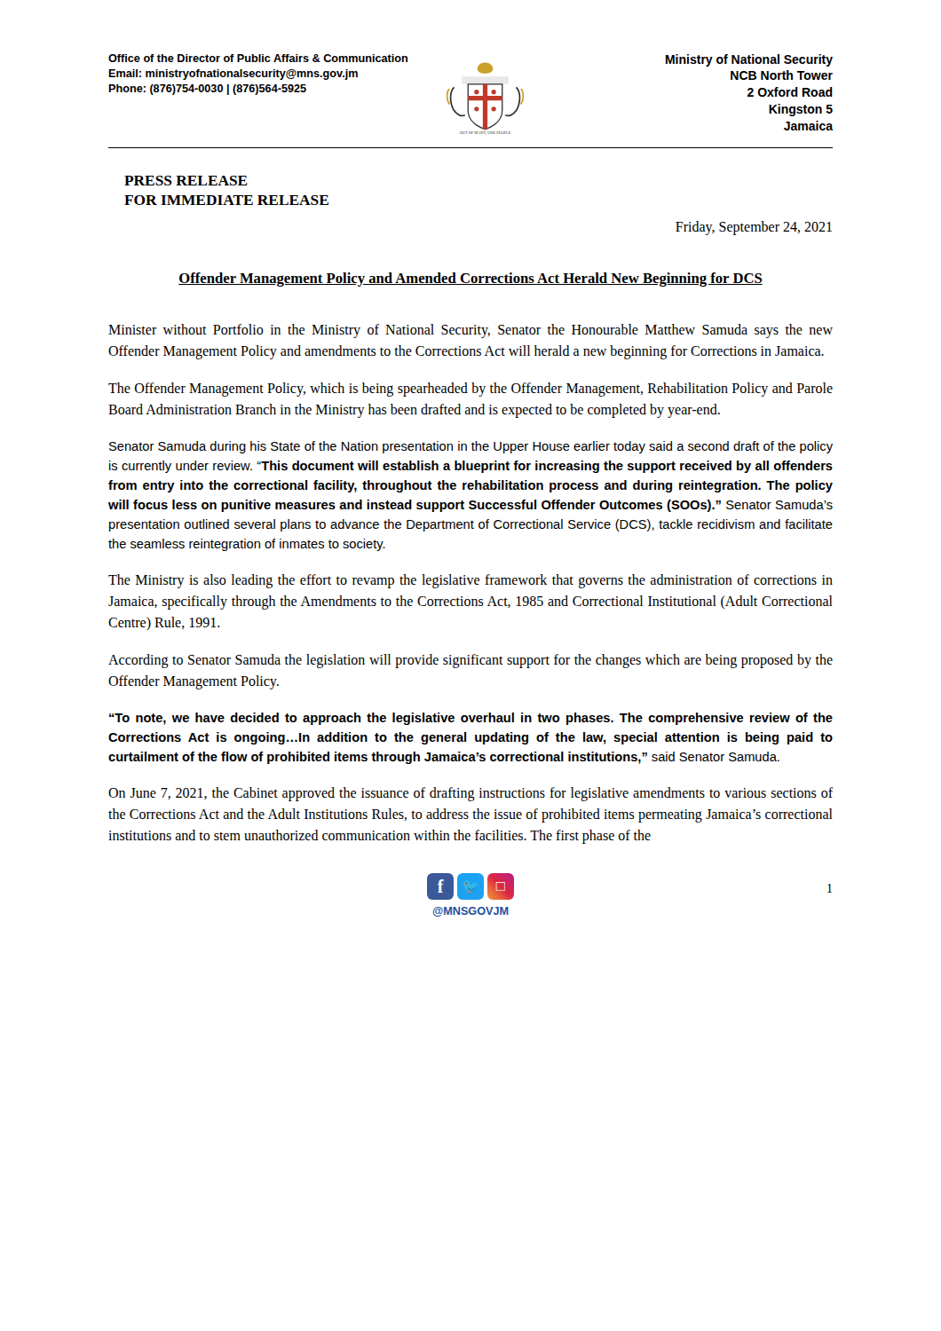Office of the Director of Public Affairs & Communication
Email: ministryofnationalsecurity@mns.gov.jm
Phone: (876)754-0030 | (876)564-5925
Ministry of National Security
NCB North Tower
2 Oxford Road
Kingston 5
Jamaica
PRESS RELEASE
FOR IMMEDIATE RELEASE
Friday, September 24, 2021
Offender Management Policy and Amended Corrections Act Herald New Beginning for DCS
Minister without Portfolio in the Ministry of National Security, Senator the Honourable Matthew Samuda says the new Offender Management Policy and amendments to the Corrections Act will herald a new beginning for Corrections in Jamaica.
The Offender Management Policy, which is being spearheaded by the Offender Management, Rehabilitation Policy and Parole Board Administration Branch in the Ministry has been drafted and is expected to be completed by year-end.
Senator Samuda during his State of the Nation presentation in the Upper House earlier today said a second draft of the policy is currently under review. “This document will establish a blueprint for increasing the support received by all offenders from entry into the correctional facility, throughout the rehabilitation process and during reintegration. The policy will focus less on punitive measures and instead support Successful Offender Outcomes (SOOs).” Senator Samuda’s presentation outlined several plans to advance the Department of Correctional Service (DCS), tackle recidivism and facilitate the seamless reintegration of inmates to society.
The Ministry is also leading the effort to revamp the legislative framework that governs the administration of corrections in Jamaica, specifically through the Amendments to the Corrections Act, 1985 and Correctional Institutional (Adult Correctional Centre) Rule, 1991.
According to Senator Samuda the legislation will provide significant support for the changes which are being proposed by the Offender Management Policy.
“To note, we have decided to approach the legislative overhaul in two phases. The comprehensive review of the Corrections Act is ongoing…In addition to the general updating of the law, special attention is being paid to curtailment of the flow of prohibited items through Jamaica’s correctional institutions,” said Senator Samuda.
On June 7, 2021, the Cabinet approved the issuance of drafting instructions for legislative amendments to various sections of the Corrections Act and the Adult Institutions Rules, to address the issue of prohibited items permeating Jamaica’s correctional institutions and to stem unauthorized communication within the facilities. The first phase of the
1
@MNSGOVJM